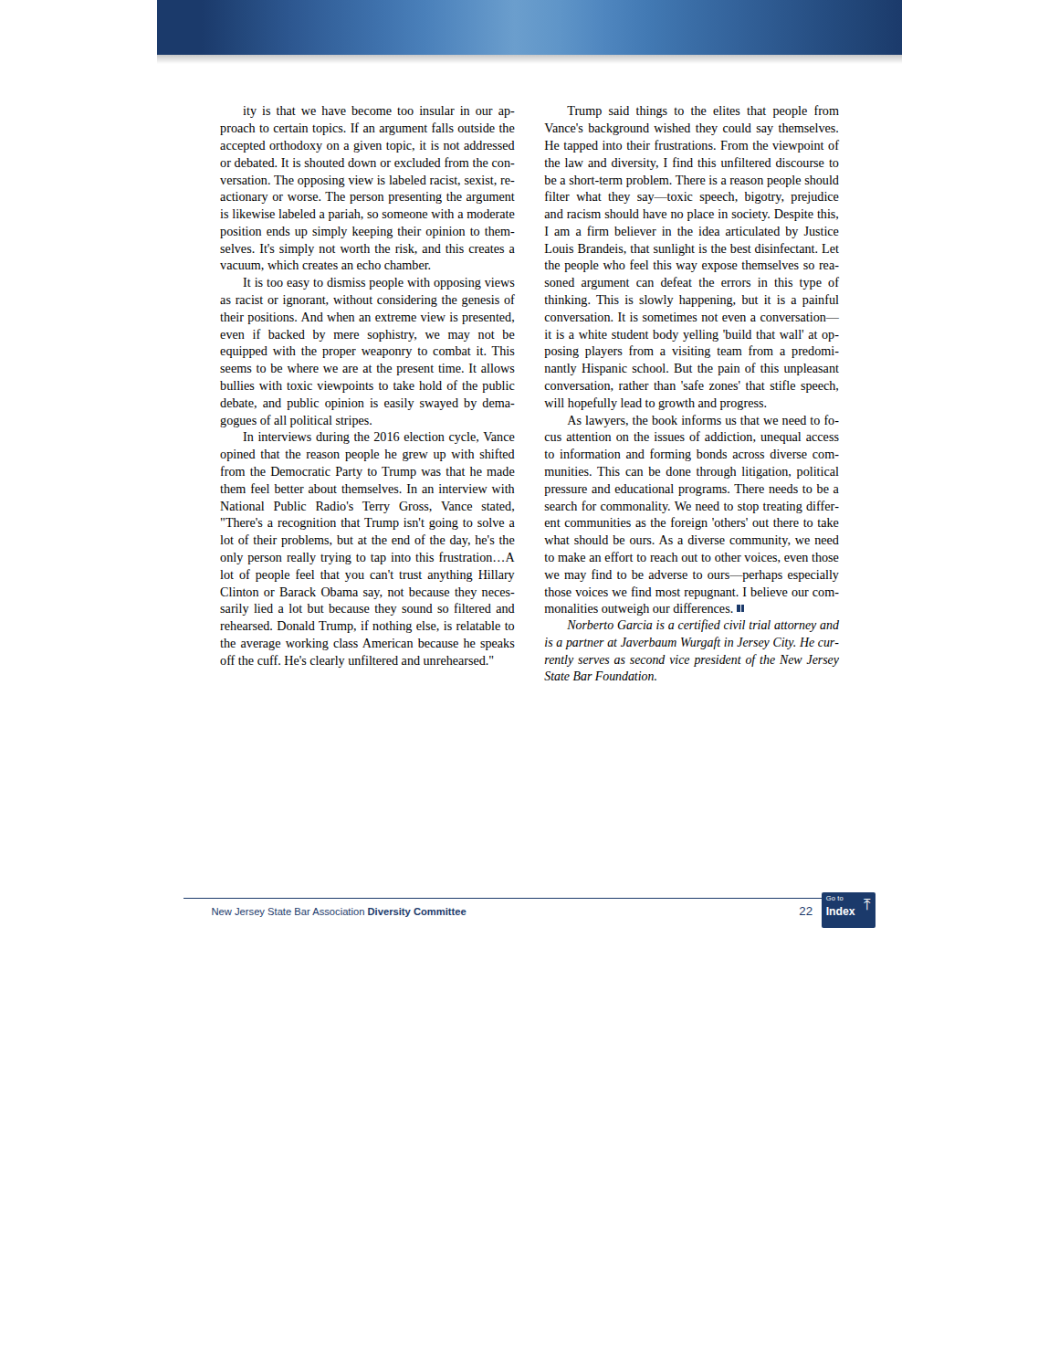ity is that we have become too insular in our approach to certain topics. If an argument falls outside the accepted orthodoxy on a given topic, it is not addressed or debated. It is shouted down or excluded from the conversation. The opposing view is labeled racist, sexist, reactionary or worse. The person presenting the argument is likewise labeled a pariah, so someone with a moderate position ends up simply keeping their opinion to themselves. It's simply not worth the risk, and this creates a vacuum, which creates an echo chamber.
It is too easy to dismiss people with opposing views as racist or ignorant, without considering the genesis of their positions. And when an extreme view is presented, even if backed by mere sophistry, we may not be equipped with the proper weaponry to combat it. This seems to be where we are at the present time. It allows bullies with toxic viewpoints to take hold of the public debate, and public opinion is easily swayed by demagogues of all political stripes.
In interviews during the 2016 election cycle, Vance opined that the reason people he grew up with shifted from the Democratic Party to Trump was that he made them feel better about themselves. In an interview with National Public Radio's Terry Gross, Vance stated, "There's a recognition that Trump isn't going to solve a lot of their problems, but at the end of the day, he's the only person really trying to tap into this frustration…A lot of people feel that you can't trust anything Hillary Clinton or Barack Obama say, not because they necessarily lied a lot but because they sound so filtered and rehearsed. Donald Trump, if nothing else, is relatable to the average working class American because he speaks off the cuff. He's clearly unfiltered and unrehearsed."
Trump said things to the elites that people from Vance's background wished they could say themselves. He tapped into their frustrations. From the viewpoint of the law and diversity, I find this unfiltered discourse to be a short-term problem. There is a reason people should filter what they say—toxic speech, bigotry, prejudice and racism should have no place in society. Despite this, I am a firm believer in the idea articulated by Justice Louis Brandeis, that sunlight is the best disinfectant. Let the people who feel this way expose themselves so reasoned argument can defeat the errors in this type of thinking. This is slowly happening, but it is a painful conversation. It is sometimes not even a conversation—it is a white student body yelling 'build that wall' at opposing players from a visiting team from a predominantly Hispanic school. But the pain of this unpleasant conversation, rather than 'safe zones' that stifle speech, will hopefully lead to growth and progress.
As lawyers, the book informs us that we need to focus attention on the issues of addiction, unequal access to information and forming bonds across diverse communities. This can be done through litigation, political pressure and educational programs. There needs to be a search for commonality. We need to stop treating different communities as the foreign 'others' out there to take what should be ours. As a diverse community, we need to make an effort to reach out to other voices, even those we may find to be adverse to ours—perhaps especially those voices we find most repugnant. I believe our commonalities outweigh our differences.
Norberto Garcia is a certified civil trial attorney and is a partner at Javerbaum Wurgaft in Jersey City. He currently serves as second vice president of the New Jersey State Bar Foundation.
New Jersey State Bar Association Diversity Committee
22
Go to Index ⤒